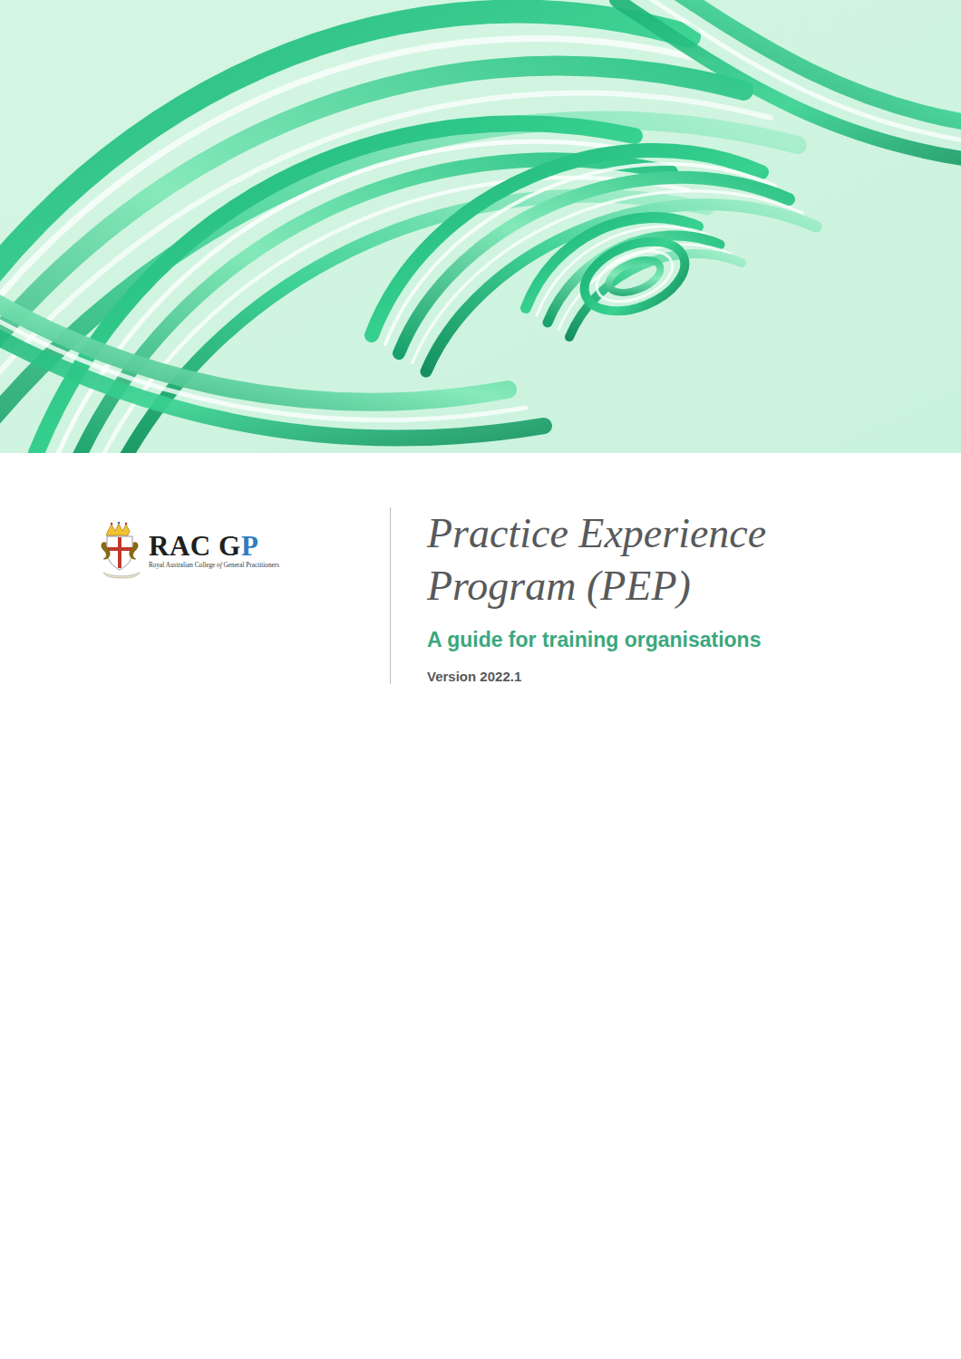RAC G P Royal Australian College of General Practitioners
Practice Experience
Program (PEP)
A guide for training organisations
Version 2022.1